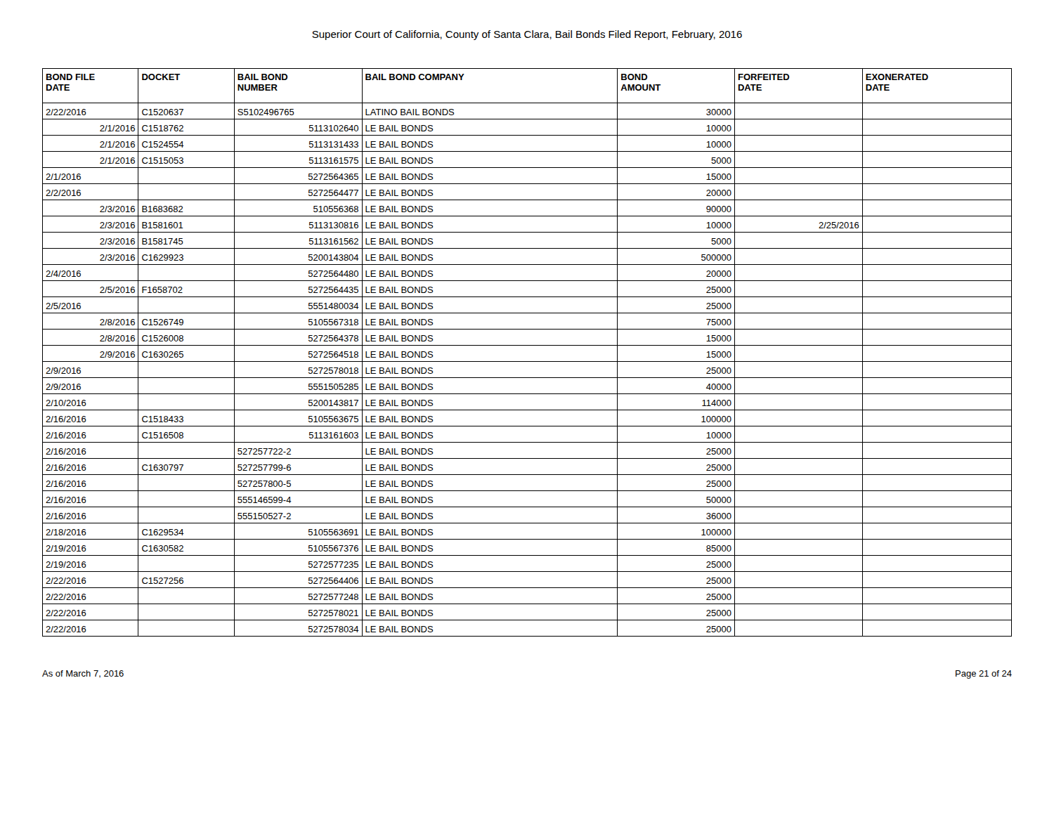Superior Court of California, County of Santa Clara, Bail Bonds Filed Report, February, 2016
| BOND FILE DATE | DOCKET | BAIL BOND NUMBER | BAIL BOND COMPANY | BOND AMOUNT | FORFEITED DATE | EXONERATED DATE |
| --- | --- | --- | --- | --- | --- | --- |
| 2/22/2016 | C1520637 | S5102496765 | LATINO BAIL BONDS | 30000 | | |
| 2/1/2016 | C1518762 | 5113102640 | LE BAIL BONDS | 10000 | | |
| 2/1/2016 | C1524554 | 5113131433 | LE BAIL BONDS | 10000 | | |
| 2/1/2016 | C1515053 | 5113161575 | LE BAIL BONDS | 5000 | | |
| 2/1/2016 | | 5272564365 | LE BAIL BONDS | 15000 | | |
| 2/2/2016 | | 5272564477 | LE BAIL BONDS | 20000 | | |
| 2/3/2016 | B1683682 | 510556368 | LE BAIL BONDS | 90000 | | |
| 2/3/2016 | B1581601 | 5113130816 | LE BAIL BONDS | 10000 | 2/25/2016 | |
| 2/3/2016 | B1581745 | 5113161562 | LE BAIL BONDS | 5000 | | |
| 2/3/2016 | C1629923 | 5200143804 | LE BAIL BONDS | 500000 | | |
| 2/4/2016 | | 5272564480 | LE BAIL BONDS | 20000 | | |
| 2/5/2016 | F1658702 | 5272564435 | LE BAIL BONDS | 25000 | | |
| 2/5/2016 | | 5551480034 | LE BAIL BONDS | 25000 | | |
| 2/8/2016 | C1526749 | 5105567318 | LE BAIL BONDS | 75000 | | |
| 2/8/2016 | C1526008 | 5272564378 | LE BAIL BONDS | 15000 | | |
| 2/9/2016 | C1630265 | 5272564518 | LE BAIL BONDS | 15000 | | |
| 2/9/2016 | | 5272578018 | LE BAIL BONDS | 25000 | | |
| 2/9/2016 | | 5551505285 | LE BAIL BONDS | 40000 | | |
| 2/10/2016 | | 5200143817 | LE BAIL BONDS | 114000 | | |
| 2/16/2016 | C1518433 | 5105563675 | LE BAIL BONDS | 100000 | | |
| 2/16/2016 | C1516508 | 5113161603 | LE BAIL BONDS | 10000 | | |
| 2/16/2016 | | 527257722-2 | LE BAIL BONDS | 25000 | | |
| 2/16/2016 | C1630797 | 527257799-6 | LE BAIL BONDS | 25000 | | |
| 2/16/2016 | | 527257800-5 | LE BAIL BONDS | 25000 | | |
| 2/16/2016 | | 555146599-4 | LE BAIL BONDS | 50000 | | |
| 2/16/2016 | | 555150527-2 | LE BAIL BONDS | 36000 | | |
| 2/18/2016 | C1629534 | 5105563691 | LE BAIL BONDS | 100000 | | |
| 2/19/2016 | C1630582 | 5105567376 | LE BAIL BONDS | 85000 | | |
| 2/19/2016 | | 5272577235 | LE BAIL BONDS | 25000 | | |
| 2/22/2016 | C1527256 | 5272564406 | LE BAIL BONDS | 25000 | | |
| 2/22/2016 | | 5272577248 | LE BAIL BONDS | 25000 | | |
| 2/22/2016 | | 5272578021 | LE BAIL BONDS | 25000 | | |
| 2/22/2016 | | 5272578034 | LE BAIL BONDS | 25000 | | |
As of March 7, 2016 Page 21 of 24